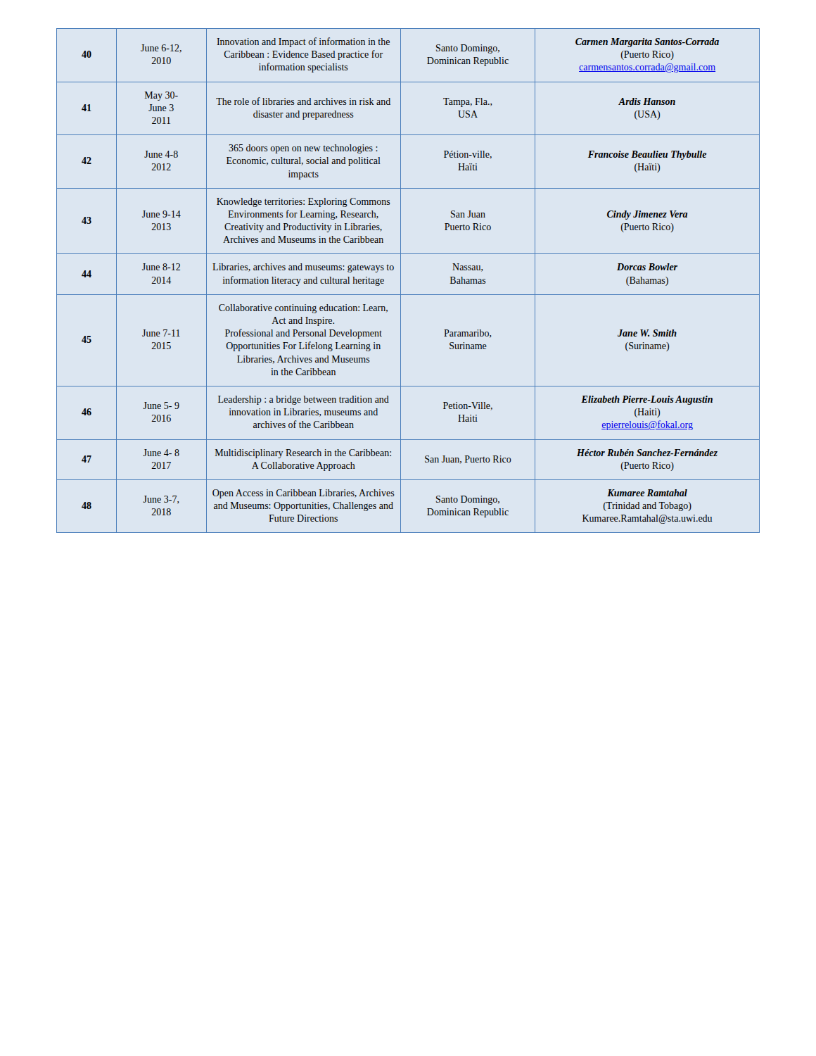| 40 | June 6-12, 2010 | Innovation and Impact of information in the Caribbean : Evidence Based practice for information specialists | Santo Domingo, Dominican Republic | Carmen Margarita Santos-Corrada (Puerto Rico) carmensantos.corrada@gmail.com |
| 41 | May 30- June 3 2011 | The role of libraries and archives in risk and disaster and preparedness | Tampa, Fla., USA | Ardis Hanson (USA) |
| 42 | June 4-8 2012 | 365 doors open on new technologies : Economic, cultural, social and political impacts | Pétion-ville, Haïti | Francoise Beaulieu Thybulle (Haïti) |
| 43 | June 9-14 2013 | Knowledge territories: Exploring Commons Environments for Learning, Research, Creativity and Productivity in Libraries, Archives and Museums in the Caribbean | San Juan Puerto Rico | Cindy Jimenez Vera (Puerto Rico) |
| 44 | June 8-12 2014 | Libraries, archives and museums: gateways to information literacy and cultural heritage | Nassau, Bahamas | Dorcas Bowler (Bahamas) |
| 45 | June 7-11 2015 | Collaborative continuing education: Learn, Act and Inspire. Professional and Personal Development Opportunities For Lifelong Learning in Libraries, Archives and Museums in the Caribbean | Paramaribo, Suriname | Jane W. Smith (Suriname) |
| 46 | June 5- 9 2016 | Leadership : a bridge between tradition and innovation in Libraries, museums and archives of the Caribbean | Petion-Ville, Haiti | Elizabeth Pierre-Louis Augustin (Haiti) epierrelouis@fokal.org |
| 47 | June 4- 8 2017 | Multidisciplinary Research in the Caribbean: A Collaborative Approach | San Juan, Puerto Rico | Héctor Rubén Sanchez-Fernández (Puerto Rico) |
| 48 | June 3-7, 2018 | Open Access in Caribbean Libraries, Archives and Museums: Opportunities, Challenges and Future Directions | Santo Domingo, Dominican Republic | Kumaree Ramtahal (Trinidad and Tobago) Kumaree.Ramtahal@sta.uwi.edu |